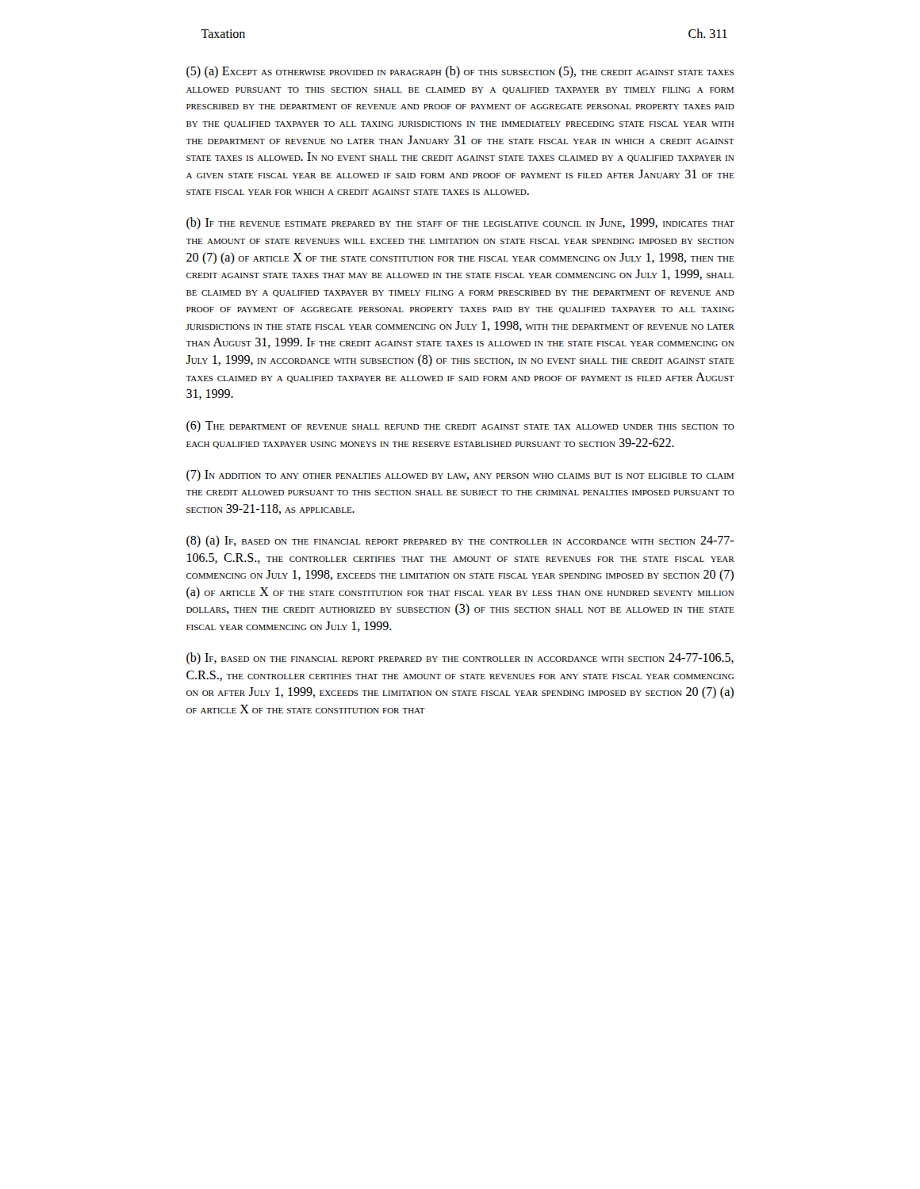Taxation Ch. 311
(5) (a) Except as otherwise provided in paragraph (b) of this subsection (5), the credit against state taxes allowed pursuant to this section shall be claimed by a qualified taxpayer by timely filing a form prescribed by the department of revenue and proof of payment of aggregate personal property taxes paid by the qualified taxpayer to all taxing jurisdictions in the immediately preceding state fiscal year with the department of revenue no later than January 31 of the state fiscal year in which a credit against state taxes is allowed. In no event shall the credit against state taxes claimed by a qualified taxpayer in a given state fiscal year be allowed if said form and proof of payment is filed after January 31 of the state fiscal year for which a credit against state taxes is allowed.
(b) If the revenue estimate prepared by the staff of the legislative council in June, 1999, indicates that the amount of state revenues will exceed the limitation on state fiscal year spending imposed by section 20 (7) (a) of article X of the state constitution for the fiscal year commencing on July 1, 1998, then the credit against state taxes that may be allowed in the state fiscal year commencing on July 1, 1999, shall be claimed by a qualified taxpayer by timely filing a form prescribed by the department of revenue and proof of payment of aggregate personal property taxes paid by the qualified taxpayer to all taxing jurisdictions in the state fiscal year commencing on July 1, 1998, with the department of revenue no later than August 31, 1999. If the credit against state taxes is allowed in the state fiscal year commencing on July 1, 1999, in accordance with subsection (8) of this section, in no event shall the credit against state taxes claimed by a qualified taxpayer be allowed if said form and proof of payment is filed after August 31, 1999.
(6) The department of revenue shall refund the credit against state tax allowed under this section to each qualified taxpayer using moneys in the reserve established pursuant to section 39-22-622.
(7) In addition to any other penalties allowed by law, any person who claims but is not eligible to claim the credit allowed pursuant to this section shall be subject to the criminal penalties imposed pursuant to section 39-21-118, as applicable.
(8) (a) If, based on the financial report prepared by the controller in accordance with section 24-77-106.5, C.R.S., the controller certifies that the amount of state revenues for the state fiscal year commencing on July 1, 1998, exceeds the limitation on state fiscal year spending imposed by section 20 (7) (a) of article X of the state constitution for that fiscal year by less than one hundred seventy million dollars, then the credit authorized by subsection (3) of this section shall not be allowed in the state fiscal year commencing on July 1, 1999.
(b) If, based on the financial report prepared by the controller in accordance with section 24-77-106.5, C.R.S., the controller certifies that the amount of state revenues for any state fiscal year commencing on or after July 1, 1999, exceeds the limitation on state fiscal year spending imposed by section 20 (7) (a) of article X of the state constitution for that